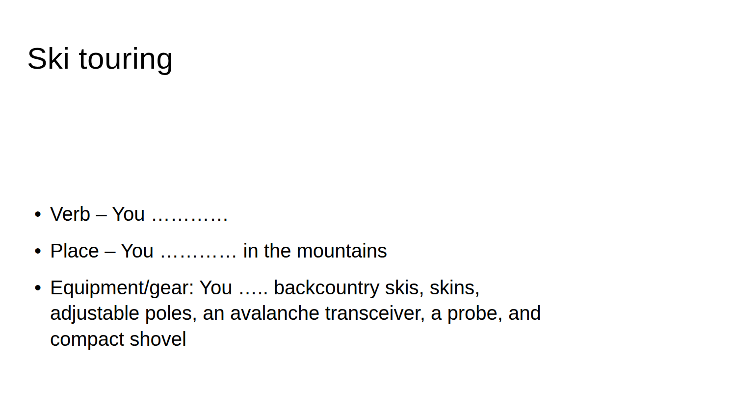Ski touring
Verb – You …………
Place – You ………… in the mountains
Equipment/gear: You ….. backcountry skis, skins, adjustable poles, an avalanche transceiver, a probe, and compact shovel